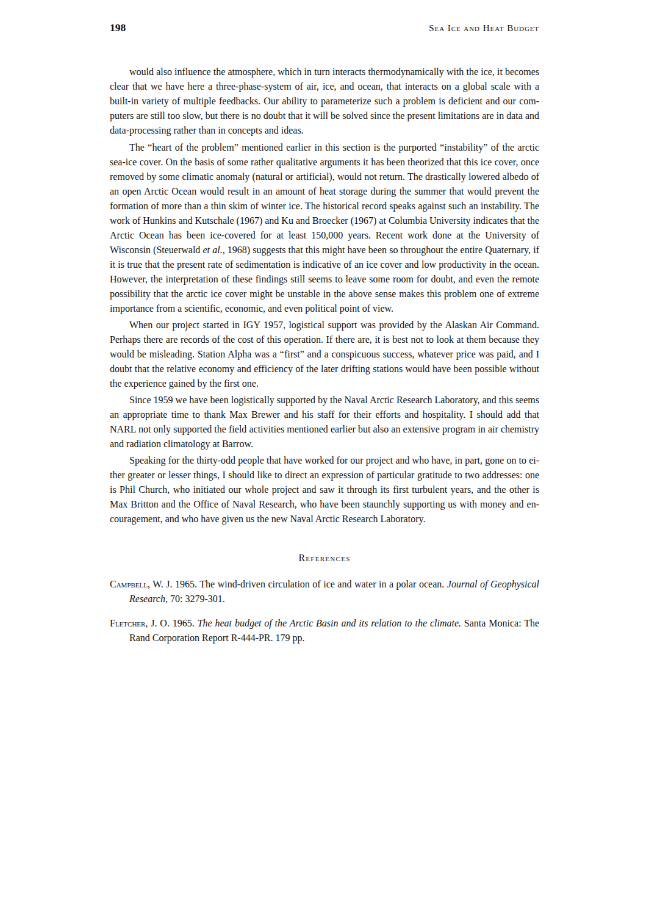198 Sea Ice and Heat Budget
would also influence the atmosphere, which in turn interacts thermodynamically with the ice, it becomes clear that we have here a three-phase-system of air, ice, and ocean, that interacts on a global scale with a built-in variety of multiple feedbacks. Our ability to parameterize such a problem is deficient and our computers are still too slow, but there is no doubt that it will be solved since the present limitations are in data and data-processing rather than in concepts and ideas.
The “heart of the problem” mentioned earlier in this section is the purported “instability” of the arctic sea-ice cover. On the basis of some rather qualitative arguments it has been theorized that this ice cover, once removed by some climatic anomaly (natural or artificial), would not return. The drastically lowered albedo of an open Arctic Ocean would result in an amount of heat storage during the summer that would prevent the formation of more than a thin skim of winter ice. The historical record speaks against such an instability. The work of Hunkins and Kutschale (1967) and Ku and Broecker (1967) at Columbia University indicates that the Arctic Ocean has been ice-covered for at least 150,000 years. Recent work done at the University of Wisconsin (Steuerwald et al., 1968) suggests that this might have been so throughout the entire Quaternary, if it is true that the present rate of sedimentation is indicative of an ice cover and low productivity in the ocean. However, the interpretation of these findings still seems to leave some room for doubt, and even the remote possibility that the arctic ice cover might be unstable in the above sense makes this problem one of extreme importance from a scientific, economic, and even political point of view.
When our project started in IGY 1957, logistical support was provided by the Alaskan Air Command. Perhaps there are records of the cost of this operation. If there are, it is best not to look at them because they would be misleading. Station Alpha was a “first” and a conspicuous success, whatever price was paid, and I doubt that the relative economy and efficiency of the later drifting stations would have been possible without the experience gained by the first one.
Since 1959 we have been logistically supported by the Naval Arctic Research Laboratory, and this seems an appropriate time to thank Max Brewer and his staff for their efforts and hospitality. I should add that NARL not only supported the field activities mentioned earlier but also an extensive program in air chemistry and radiation climatology at Barrow.
Speaking for the thirty-odd people that have worked for our project and who have, in part, gone on to either greater or lesser things, I should like to direct an expression of particular gratitude to two addresses: one is Phil Church, who initiated our whole project and saw it through its first turbulent years, and the other is Max Britton and the Office of Naval Research, who have been staunchly supporting us with money and encouragement, and who have given us the new Naval Arctic Research Laboratory.
References
Campbell, W. J. 1965. The wind-driven circulation of ice and water in a polar ocean. Journal of Geophysical Research, 70: 3279-301.
Fletcher, J. O. 1965. The heat budget of the Arctic Basin and its relation to the climate. Santa Monica: The Rand Corporation Report R-444-PR. 179 pp.